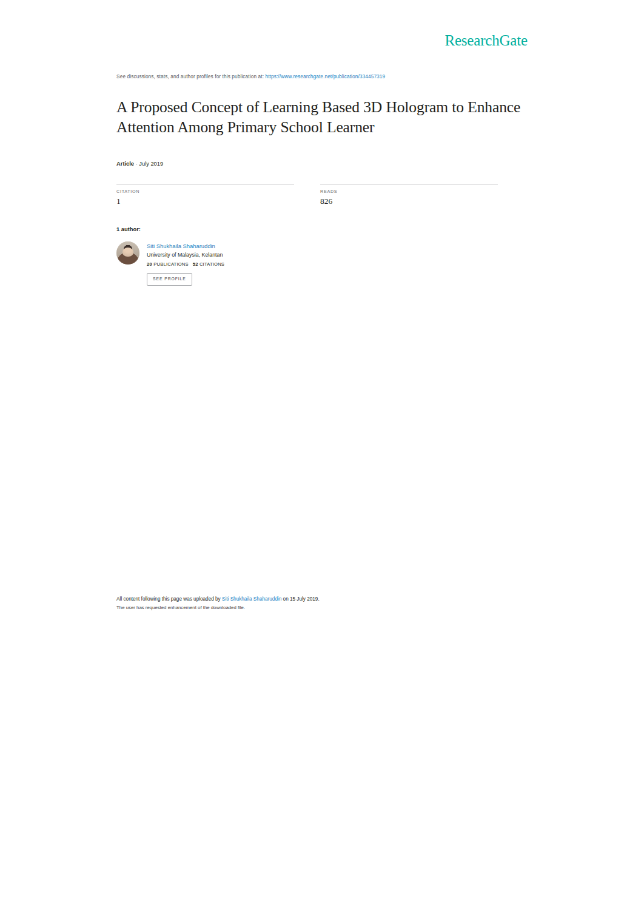Research Gate
See discussions, stats, and author profiles for this publication at: https://www.researchgate.net/publication/334457319
A Proposed Concept of Learning Based 3D Hologram to Enhance Attention Among Primary School Learner
Article · July 2019
Citation
1
Reads
826
1 author:
Siti Shukhaila Shaharuddin
University of Malaysia, Kelantan
20 PUBLICATIONS 52 CITATIONS
See Profile
All content following this page was uploaded by Siti Shukhaila Shaharuddin on 15 July 2019.
The user has requested enhancement of the downloaded file.